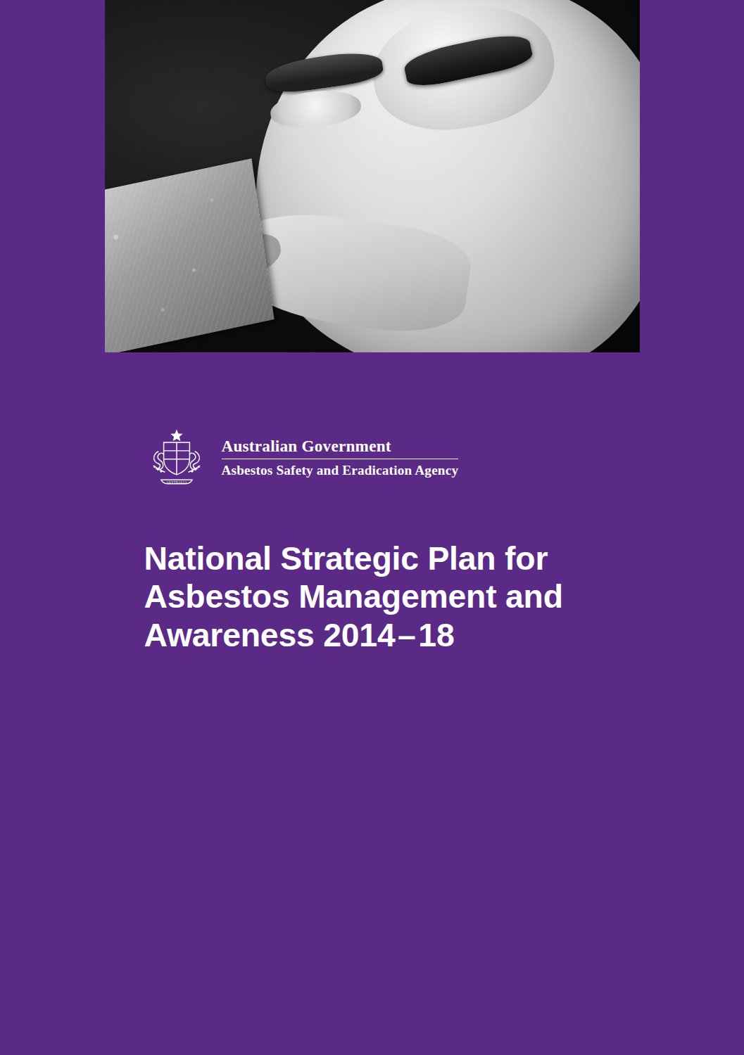AUSTRALIA
Australian Government
Asbestos Safety and Eradication Agency
National Strategic Plan for Asbestos Management and Awareness 2014 – 18